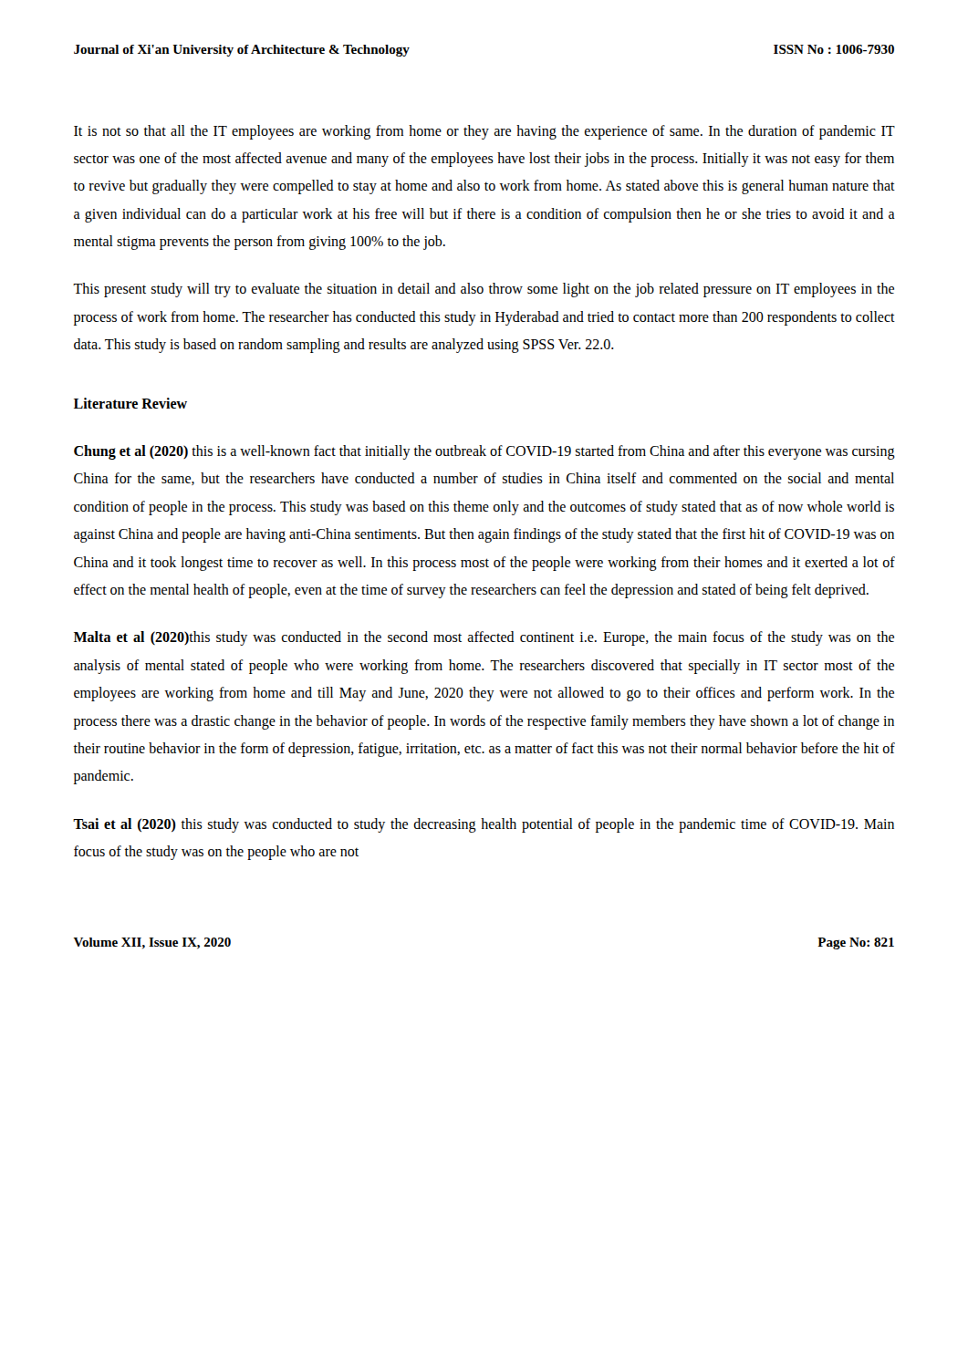Journal of Xi'an University of Architecture & Technology
ISSN No : 1006-7930
It is not so that all the IT employees are working from home or they are having the experience of same. In the duration of pandemic IT sector was one of the most affected avenue and many of the employees have lost their jobs in the process. Initially it was not easy for them to revive but gradually they were compelled to stay at home and also to work from home. As stated above this is general human nature that a given individual can do a particular work at his free will but if there is a condition of compulsion then he or she tries to avoid it and a mental stigma prevents the person from giving 100% to the job.
This present study will try to evaluate the situation in detail and also throw some light on the job related pressure on IT employees in the process of work from home. The researcher has conducted this study in Hyderabad and tried to contact more than 200 respondents to collect data. This study is based on random sampling and results are analyzed using SPSS Ver. 22.0.
Literature Review
Chung et al (2020) this is a well-known fact that initially the outbreak of COVID-19 started from China and after this everyone was cursing China for the same, but the researchers have conducted a number of studies in China itself and commented on the social and mental condition of people in the process. This study was based on this theme only and the outcomes of study stated that as of now whole world is against China and people are having anti-China sentiments. But then again findings of the study stated that the first hit of COVID-19 was on China and it took longest time to recover as well. In this process most of the people were working from their homes and it exerted a lot of effect on the mental health of people, even at the time of survey the researchers can feel the depression and stated of being felt deprived.
Malta et al (2020) this study was conducted in the second most affected continent i.e. Europe, the main focus of the study was on the analysis of mental stated of people who were working from home. The researchers discovered that specially in IT sector most of the employees are working from home and till May and June, 2020 they were not allowed to go to their offices and perform work. In the process there was a drastic change in the behavior of people. In words of the respective family members they have shown a lot of change in their routine behavior in the form of depression, fatigue, irritation, etc. as a matter of fact this was not their normal behavior before the hit of pandemic.
Tsai et al (2020) this study was conducted to study the decreasing health potential of people in the pandemic time of COVID-19. Main focus of the study was on the people who are not
Volume XII, Issue IX, 2020
Page No: 821